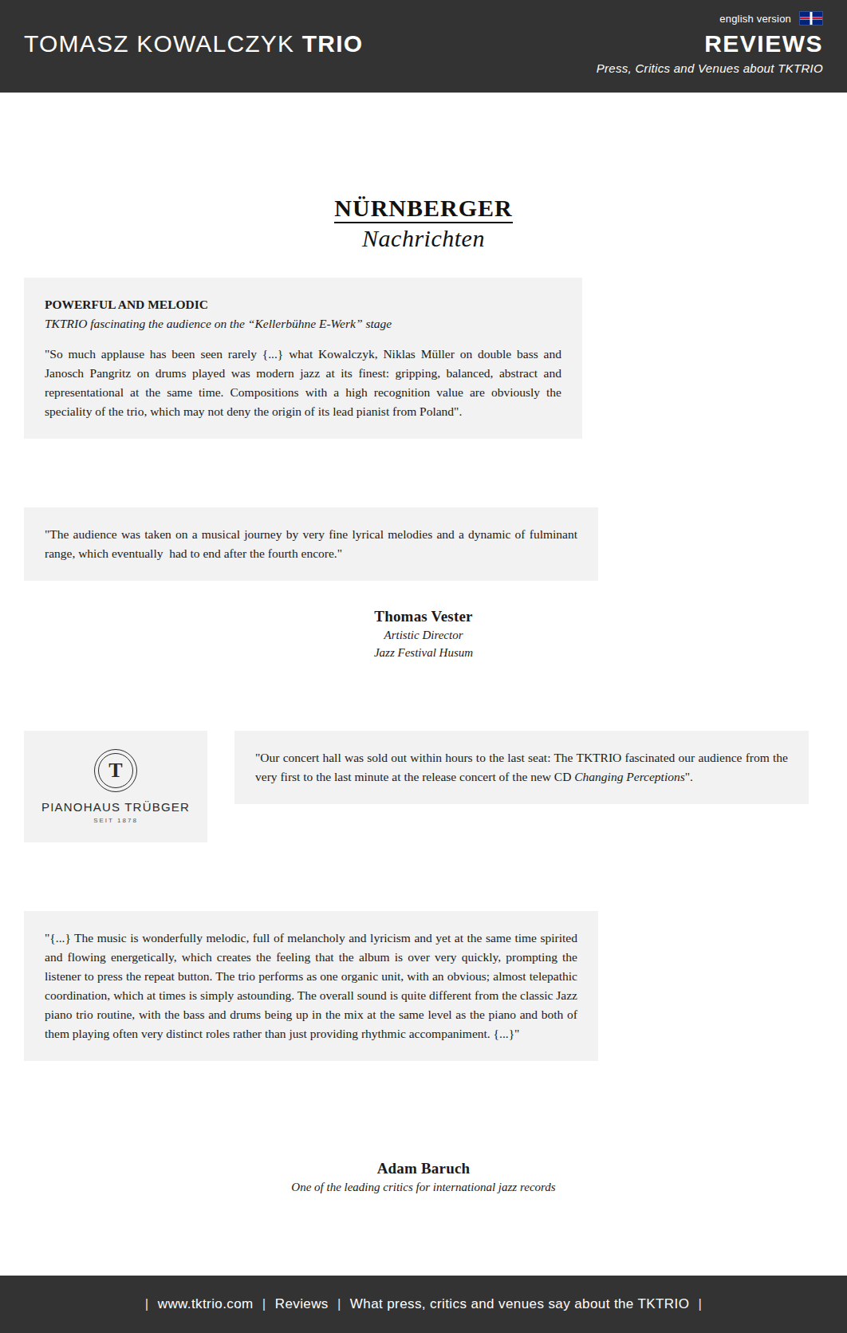english version
TOMASZ KOWALCZYK TRIO
REVIEWS
Press, Critics and Venues about TKTRIO
NÜRNBERGER
Nachrichten
POWERFUL AND MELODIC
TKTRIO fascinating the audience on the “Kellerbühne E-Werk” stage
"So much applause has been seen rarely {...} what Kowalczyk, Niklas Müller on double bass and Janosch Pangritz on drums played was modern jazz at its finest: gripping, balanced, abstract and representational at the same time. Compositions with a high recognition value are obviously the speciality of the trio, which may not deny the origin of its lead pianist from Poland".
"The audience was taken on a musical journey by very fine lyrical melodies and a dynamic of fulminant range, which eventually had to end after the fourth encore."
Thomas Vester
Artistic Director
Jazz Festival Husum
T
PIANOHAUS TRÜBGER
SEIT 1878
"Our concert hall was sold out within hours to the last seat: The TKTRIO fascinated our audience from the very first to the last minute at the release concert of the new CD Changing Perceptions".
"{...} The music is wonderfully melodic, full of melancholy and lyricism and yet at the same time spirited and flowing energetically, which creates the feeling that the album is over very quickly, prompting the listener to press the repeat button. The trio performs as one organic unit, with an obvious; almost telepathic coordination, which at times is simply astounding. The overall sound is quite different from the classic Jazz piano trio routine, with the bass and drums being up in the mix at the same level as the piano and both of them playing often very distinct roles rather than just providing rhythmic accompaniment. {...}"
Adam Baruch
One of the leading critics for international jazz records
| www.tktrio.com | Reviews | What press, critics and venues say about the TKTRIO |